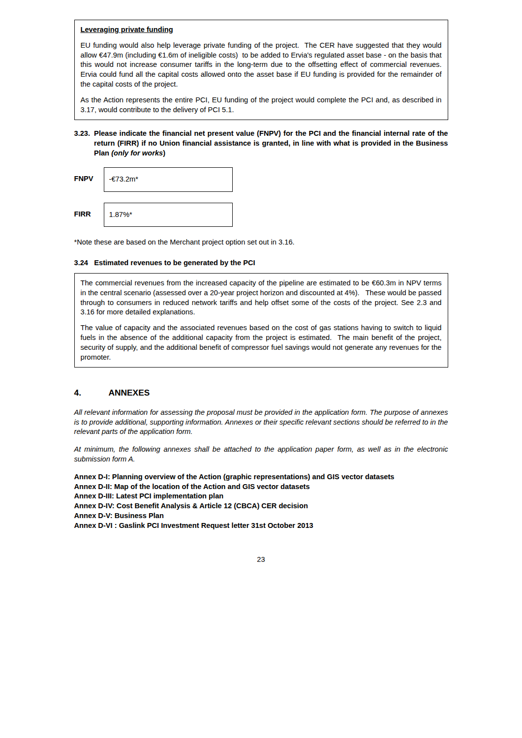Leveraging private funding
EU funding would also help leverage private funding of the project. The CER have suggested that they would allow €47.9m (including €1.6m of ineligible costs) to be added to Ervia's regulated asset base - on the basis that this would not increase consumer tariffs in the long-term due to the offsetting effect of commercial revenues. Ervia could fund all the capital costs allowed onto the asset base if EU funding is provided for the remainder of the capital costs of the project.
As the Action represents the entire PCI, EU funding of the project would complete the PCI and, as described in 3.17, would contribute to the delivery of PCI 5.1.
3.23. Please indicate the financial net present value (FNPV) for the PCI and the financial internal rate of the return (FIRR) if no Union financial assistance is granted, in line with what is provided in the Business Plan (only for works)
FNPV
-€73.2m*
FIRR
1.87%*
*Note these are based on the Merchant project option set out in 3.16.
3.24 Estimated revenues to be generated by the PCI
The commercial revenues from the increased capacity of the pipeline are estimated to be €60.3m in NPV terms in the central scenario (assessed over a 20-year project horizon and discounted at 4%). These would be passed through to consumers in reduced network tariffs and help offset some of the costs of the project. See 2.3 and 3.16 for more detailed explanations.
The value of capacity and the associated revenues based on the cost of gas stations having to switch to liquid fuels in the absence of the additional capacity from the project is estimated. The main benefit of the project, security of supply, and the additional benefit of compressor fuel savings would not generate any revenues for the promoter.
4. ANNEXES
All relevant information for assessing the proposal must be provided in the application form. The purpose of annexes is to provide additional, supporting information. Annexes or their specific relevant sections should be referred to in the relevant parts of the application form.
At minimum, the following annexes shall be attached to the application paper form, as well as in the electronic submission form A.
Annex D-I: Planning overview of the Action (graphic representations) and GIS vector datasets
Annex D-II: Map of the location of the Action and GIS vector datasets
Annex D-III: Latest PCI implementation plan
Annex D-IV: Cost Benefit Analysis & Article 12 (CBCA) CER decision
Annex D-V: Business Plan
Annex D-VI : Gaslink PCI Investment Request letter 31st October 2013
23